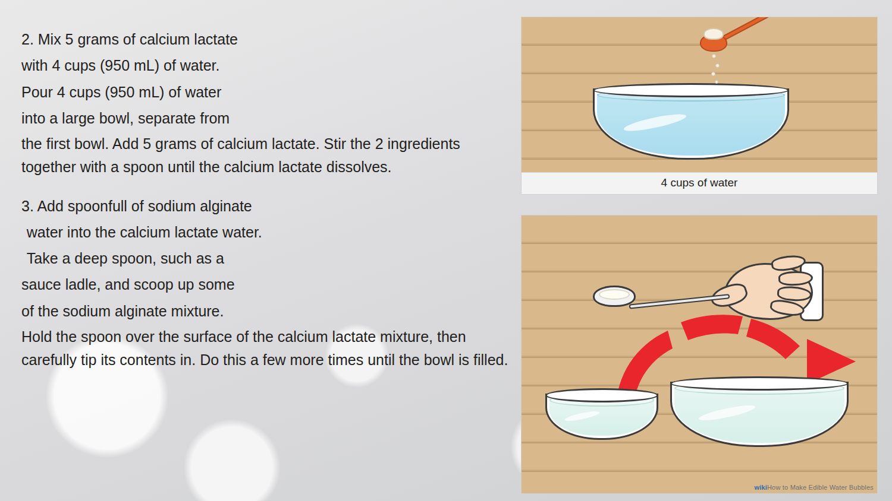2. Mix 5 grams of calcium lactate
with 4 cups (950 mL) of water.
Pour 4 cups (950 mL) of water
into a large bowl, separate from
the first bowl. Add 5 grams of calcium lactate. Stir the 2 ingredients together with a spoon until the calcium lactate dissolves.
3. Add spoonfull of sodium alginate
water into the calcium lactate water.
Take a deep spoon, such as a
sauce ladle, and scoop up some
of the sodium alginate mixture.
Hold the spoon over the surface of the calcium lactate mixture, then carefully tip its contents in. Do this a few more times until the bowl is filled.
4 cups of water
wiki How to Make Edible Water Bubbles